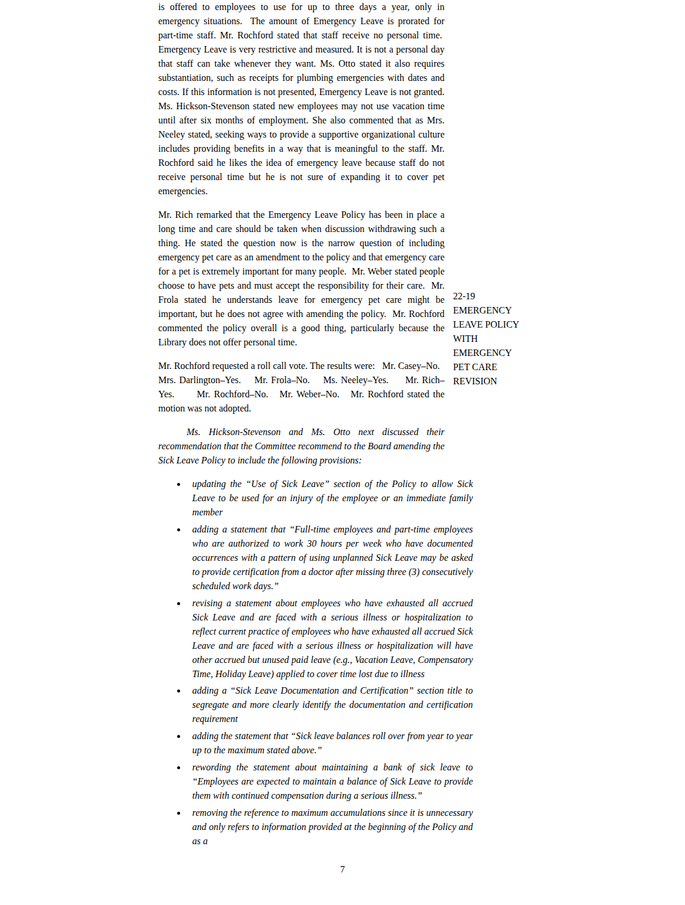is offered to employees to use for up to three days a year, only in emergency situations. The amount of Emergency Leave is prorated for part-time staff. Mr. Rochford stated that staff receive no personal time. Emergency Leave is very restrictive and measured. It is not a personal day that staff can take whenever they want. Ms. Otto stated it also requires substantiation, such as receipts for plumbing emergencies with dates and costs. If this information is not presented, Emergency Leave is not granted. Ms. Hickson-Stevenson stated new employees may not use vacation time until after six months of employment. She also commented that as Mrs. Neeley stated, seeking ways to provide a supportive organizational culture includes providing benefits in a way that is meaningful to the staff. Mr. Rochford said he likes the idea of emergency leave because staff do not receive personal time but he is not sure of expanding it to cover pet emergencies.
Mr. Rich remarked that the Emergency Leave Policy has been in place a long time and care should be taken when discussion withdrawing such a thing. He stated the question now is the narrow question of including emergency pet care as an amendment to the policy and that emergency care for a pet is extremely important for many people. Mr. Weber stated people choose to have pets and must accept the responsibility for their care. Mr. Frola stated he understands leave for emergency pet care might be important, but he does not agree with amending the policy. Mr. Rochford commented the policy overall is a good thing, particularly because the Library does not offer personal time.
Mr. Rochford requested a roll call vote. The results were: Mr. Casey–No. Mrs. Darlington–Yes. Mr. Frola–No. Ms. Neeley–Yes. Mr. Rich–Yes. Mr. Rochford–No. Mr. Weber–No. Mr. Rochford stated the motion was not adopted.
22-19
EMERGENCY LEAVE POLICY WITH EMERGENCY PET CARE REVISION
Ms. Hickson-Stevenson and Ms. Otto next discussed their recommendation that the Committee recommend to the Board amending the Sick Leave Policy to include the following provisions:
updating the “Use of Sick Leave” section of the Policy to allow Sick Leave to be used for an injury of the employee or an immediate family member
adding a statement that “Full-time employees and part-time employees who are authorized to work 30 hours per week who have documented occurrences with a pattern of using unplanned Sick Leave may be asked to provide certification from a doctor after missing three (3) consecutively scheduled work days.”
revising a statement about employees who have exhausted all accrued Sick Leave and are faced with a serious illness or hospitalization to reflect current practice of employees who have exhausted all accrued Sick Leave and are faced with a serious illness or hospitalization will have other accrued but unused paid leave (e.g., Vacation Leave, Compensatory Time, Holiday Leave) applied to cover time lost due to illness
adding a “Sick Leave Documentation and Certification” section title to segregate and more clearly identify the documentation and certification requirement
adding the statement that “Sick leave balances roll over from year to year up to the maximum stated above.”
rewording the statement about maintaining a bank of sick leave to “Employees are expected to maintain a balance of Sick Leave to provide them with continued compensation during a serious illness.”
removing the reference to maximum accumulations since it is unnecessary and only refers to information provided at the beginning of the Policy and as a
7